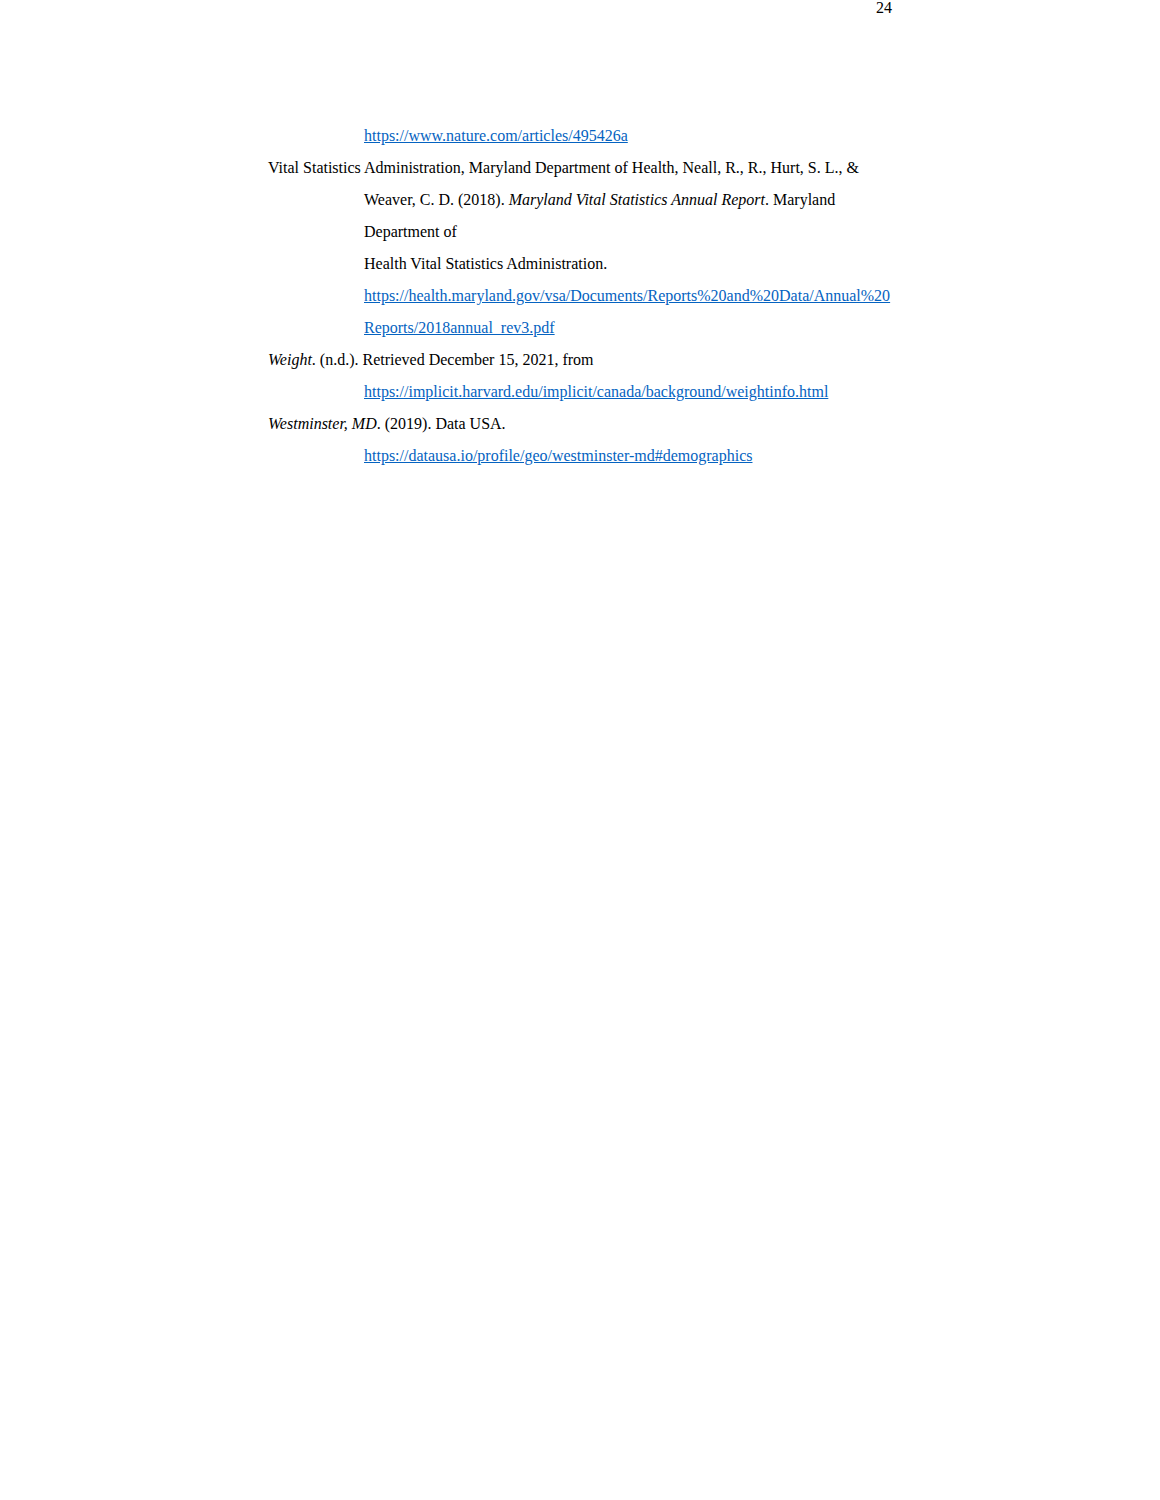24
https://www.nature.com/articles/495426a
Vital Statistics Administration, Maryland Department of Health, Neall, R., R., Hurt, S. L., &
Weaver, C. D. (2018). Maryland Vital Statistics Annual Report. Maryland Department of
Health Vital Statistics Administration.
https://health.maryland.gov/vsa/Documents/Reports%20and%20Data/Annual%20Reports/2018annual_rev3.pdf
Weight. (n.d.). Retrieved December 15, 2021, from
https://implicit.harvard.edu/implicit/canada/background/weightinfo.html
Westminster, MD. (2019). Data USA.
https://datausa.io/profile/geo/westminster-md#demographics